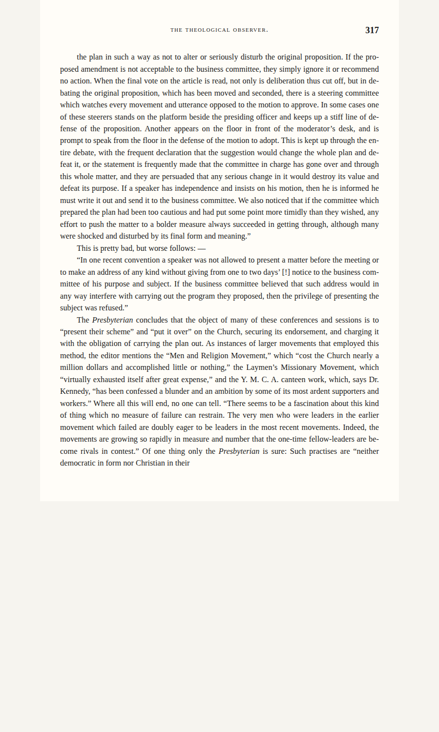The Theological Observer. 317
the plan in such a way as not to alter or seriously disturb the original proposition. If the proposed amendment is not acceptable to the business committee, they simply ignore it or recommend no action. When the final vote on the article is read, not only is deliberation thus cut off, but in debating the original proposition, which has been moved and seconded, there is a steering committee which watches every movement and utterance opposed to the motion to approve. In some cases one of these steerers stands on the platform beside the presiding officer and keeps up a stiff line of defense of the proposition. Another appears on the floor in front of the moderator’s desk, and is prompt to speak from the floor in the defense of the motion to adopt. This is kept up through the entire debate, with the frequent declaration that the suggestion would change the whole plan and defeat it, or the statement is frequently made that the committee in charge has gone over and through this whole matter, and they are persuaded that any serious change in it would destroy its value and defeat its purpose. If a speaker has independence and insists on his motion, then he is informed he must write it out and send it to the business committee. We also noticed that if the committee which prepared the plan had been too cautious and had put some point more timidly than they wished, any effort to push the matter to a bolder measure always succeeded in getting through, although many were shocked and disturbed by its final form and meaning.”
This is pretty bad, but worse follows: —
“In one recent convention a speaker was not allowed to present a matter before the meeting or to make an address of any kind without giving from one to two days’ [!] notice to the business committee of his purpose and subject. If the business committee believed that such address would in any way interfere with carrying out the program they proposed, then the privilege of presenting the subject was refused.”
The Presbyterian concludes that the object of many of these conferences and sessions is to “present their scheme” and “put it over” on the Church, securing its endorsement, and charging it with the obligation of carrying the plan out. As instances of larger movements that employed this method, the editor mentions the “Men and Religion Movement,” which “cost the Church nearly a million dollars and accomplished little or nothing,” the Laymen’s Missionary Movement, which “virtually exhausted itself after great expense,” and the Y. M. C. A. canteen work, which, says Dr. Kennedy, “has been confessed a blunder and an ambition by some of its most ardent supporters and workers.” Where all this will end, no one can tell. “There seems to be a fascination about this kind of thing which no measure of failure can restrain. The very men who were leaders in the earlier movement which failed are doubly eager to be leaders in the most recent movements. Indeed, the movements are growing so rapidly in measure and number that the one-time fellow-leaders are become rivals in contest.” Of one thing only the Presbyterian is sure: Such practises are “neither democratic in form nor Christian in their